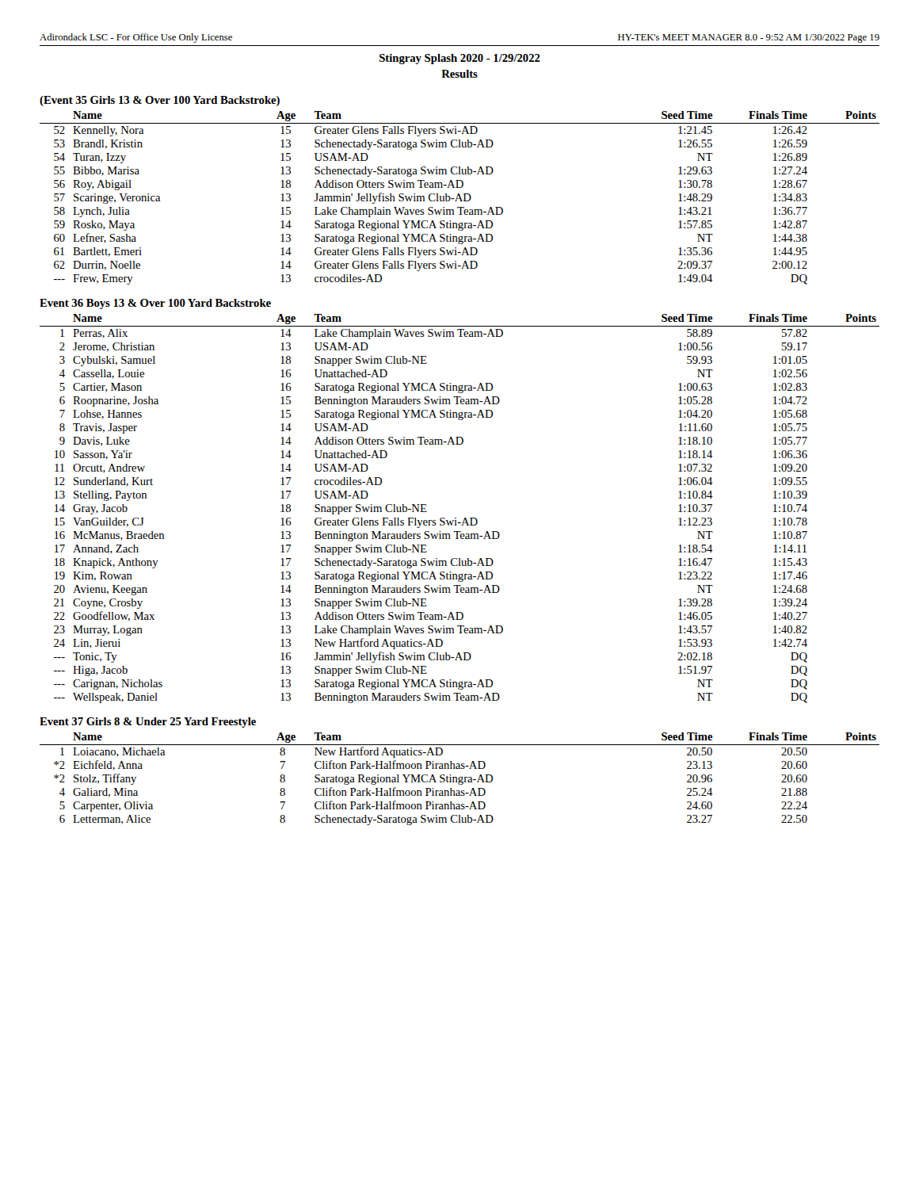Adirondack LSC - For Office Use Only License HY-TEK's MEET MANAGER 8.0 - 9:52 AM 1/30/2022 Page 19
Stingray Splash 2020 - 1/29/2022
Results
(Event 35 Girls 13 & Over 100 Yard Backstroke)
| | Name | Age | Team | Seed Time | Finals Time | Points |
| --- | --- | --- | --- | --- | --- | --- |
| 52 | Kennelly, Nora | 15 | Greater Glens Falls Flyers Swi-AD | 1:21.45 | 1:26.42 | |
| 53 | Brandl, Kristin | 13 | Schenectady-Saratoga Swim Club-AD | 1:26.55 | 1:26.59 | |
| 54 | Turan, Izzy | 15 | USAM-AD | NT | 1:26.89 | |
| 55 | Bibbo, Marisa | 13 | Schenectady-Saratoga Swim Club-AD | 1:29.63 | 1:27.24 | |
| 56 | Roy, Abigail | 18 | Addison Otters Swim Team-AD | 1:30.78 | 1:28.67 | |
| 57 | Scaringe, Veronica | 13 | Jammin' Jellyfish Swim Club-AD | 1:48.29 | 1:34.83 | |
| 58 | Lynch, Julia | 15 | Lake Champlain Waves Swim Team-AD | 1:43.21 | 1:36.77 | |
| 59 | Rosko, Maya | 14 | Saratoga Regional YMCA Stingra-AD | 1:57.85 | 1:42.87 | |
| 60 | Lefner, Sasha | 13 | Saratoga Regional YMCA Stingra-AD | NT | 1:44.38 | |
| 61 | Bartlett, Emeri | 14 | Greater Glens Falls Flyers Swi-AD | 1:35.36 | 1:44.95 | |
| 62 | Durrin, Noelle | 14 | Greater Glens Falls Flyers Swi-AD | 2:09.37 | 2:00.12 | |
| --- | Frew, Emery | 13 | crocodiles-AD | 1:49.04 | DQ | |
Event 36 Boys 13 & Over 100 Yard Backstroke
| | Name | Age | Team | Seed Time | Finals Time | Points |
| --- | --- | --- | --- | --- | --- | --- |
| 1 | Perras, Alix | 14 | Lake Champlain Waves Swim Team-AD | 58.89 | 57.82 | |
| 2 | Jerome, Christian | 13 | USAM-AD | 1:00.56 | 59.17 | |
| 3 | Cybulski, Samuel | 18 | Snapper Swim Club-NE | 59.93 | 1:01.05 | |
| 4 | Cassella, Louie | 16 | Unattached-AD | NT | 1:02.56 | |
| 5 | Cartier, Mason | 16 | Saratoga Regional YMCA Stingra-AD | 1:00.63 | 1:02.83 | |
| 6 | Roopnarine, Josha | 15 | Bennington Marauders Swim Team-AD | 1:05.28 | 1:04.72 | |
| 7 | Lohse, Hannes | 15 | Saratoga Regional YMCA Stingra-AD | 1:04.20 | 1:05.68 | |
| 8 | Travis, Jasper | 14 | USAM-AD | 1:11.60 | 1:05.75 | |
| 9 | Davis, Luke | 14 | Addison Otters Swim Team-AD | 1:18.10 | 1:05.77 | |
| 10 | Sasson, Ya'ir | 14 | Unattached-AD | 1:18.14 | 1:06.36 | |
| 11 | Orcutt, Andrew | 14 | USAM-AD | 1:07.32 | 1:09.20 | |
| 12 | Sunderland, Kurt | 17 | crocodiles-AD | 1:06.04 | 1:09.55 | |
| 13 | Stelling, Payton | 17 | USAM-AD | 1:10.84 | 1:10.39 | |
| 14 | Gray, Jacob | 18 | Snapper Swim Club-NE | 1:10.37 | 1:10.74 | |
| 15 | VanGuilder, CJ | 16 | Greater Glens Falls Flyers Swi-AD | 1:12.23 | 1:10.78 | |
| 16 | McManus, Braeden | 13 | Bennington Marauders Swim Team-AD | NT | 1:10.87 | |
| 17 | Annand, Zach | 17 | Snapper Swim Club-NE | 1:18.54 | 1:14.11 | |
| 18 | Knapick, Anthony | 17 | Schenectady-Saratoga Swim Club-AD | 1:16.47 | 1:15.43 | |
| 19 | Kim, Rowan | 13 | Saratoga Regional YMCA Stingra-AD | 1:23.22 | 1:17.46 | |
| 20 | Avienu, Keegan | 14 | Bennington Marauders Swim Team-AD | NT | 1:24.68 | |
| 21 | Coyne, Crosby | 13 | Snapper Swim Club-NE | 1:39.28 | 1:39.24 | |
| 22 | Goodfellow, Max | 13 | Addison Otters Swim Team-AD | 1:46.05 | 1:40.27 | |
| 23 | Murray, Logan | 13 | Lake Champlain Waves Swim Team-AD | 1:43.57 | 1:40.82 | |
| 24 | Lin, Jierui | 13 | New Hartford Aquatics-AD | 1:53.93 | 1:42.74 | |
| --- | Tonic, Ty | 16 | Jammin' Jellyfish Swim Club-AD | 2:02.18 | DQ | |
| --- | Higa, Jacob | 13 | Snapper Swim Club-NE | 1:51.97 | DQ | |
| --- | Carignan, Nicholas | 13 | Saratoga Regional YMCA Stingra-AD | NT | DQ | |
| --- | Wellspeak, Daniel | 13 | Bennington Marauders Swim Team-AD | NT | DQ | |
Event 37 Girls 8 & Under 25 Yard Freestyle
| | Name | Age | Team | Seed Time | Finals Time | Points |
| --- | --- | --- | --- | --- | --- | --- |
| 1 | Loiacano, Michaela | 8 | New Hartford Aquatics-AD | 20.50 | 20.50 | |
| *2 | Eichfeld, Anna | 7 | Clifton Park-Halfmoon Piranhas-AD | 23.13 | 20.60 | |
| *2 | Stolz, Tiffany | 8 | Saratoga Regional YMCA Stingra-AD | 20.96 | 20.60 | |
| 4 | Galiard, Mina | 8 | Clifton Park-Halfmoon Piranhas-AD | 25.24 | 21.88 | |
| 5 | Carpenter, Olivia | 7 | Clifton Park-Halfmoon Piranhas-AD | 24.60 | 22.24 | |
| 6 | Letterman, Alice | 8 | Schenectady-Saratoga Swim Club-AD | 23.27 | 22.50 | |